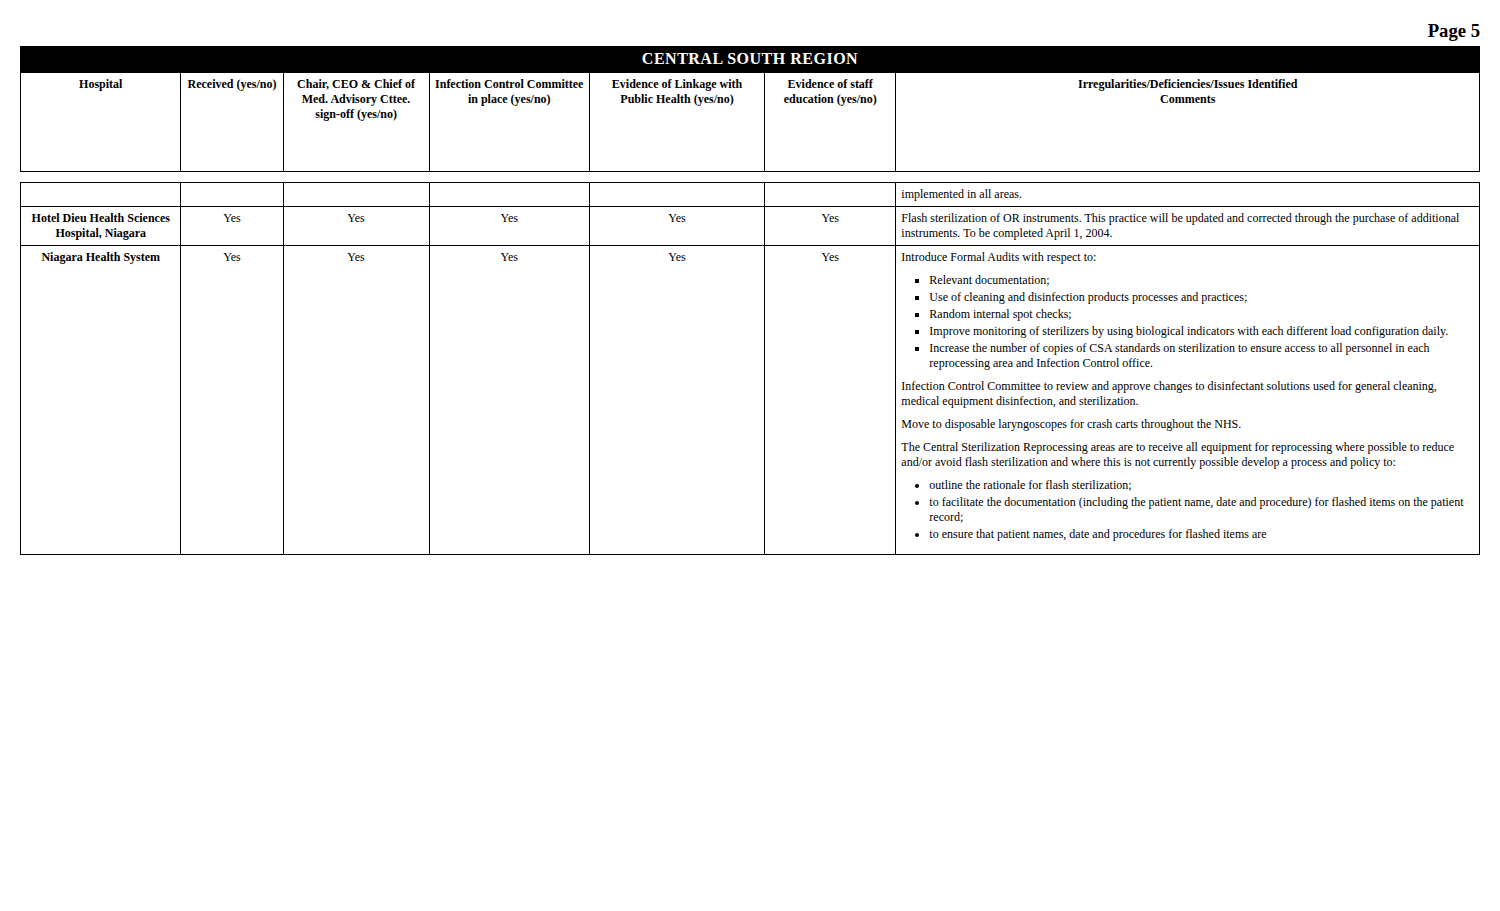Page 5
CENTRAL SOUTH REGION
| Hospital | Received (yes/no) | Chair, CEO & Chief of Med. Advisory Cttee. sign-off (yes/no) | Infection Control Committee in place (yes/no) | Evidence of Linkage with Public Health (yes/no) | Evidence of staff education (yes/no) | Irregularities/Deficiencies/Issues Identified Comments |
| --- | --- | --- | --- | --- | --- | --- |
| | | | | | | implemented in all areas. |
| Hotel Dieu Health Sciences Hospital, Niagara | Yes | Yes | Yes | Yes | Yes | Flash sterilization of OR instruments. This practice will be updated and corrected through the purchase of additional instruments. To be completed April 1, 2004. |
| Niagara Health System | Yes | Yes | Yes | Yes | Yes | Introduce Formal Audits with respect to: Relevant documentation; Use of cleaning and disinfection products processes and practices; Random internal spot checks; Improve monitoring of sterilizers by using biological indicators with each different load configuration daily. Increase the number of copies of CSA standards on sterilization to ensure access to all personnel in each reprocessing area and Infection Control office. Infection Control Committee to review and approve changes to disinfectant solutions used for general cleaning, medical equipment disinfection, and sterilization. Move to disposable laryngoscopes for crash carts throughout the NHS. The Central Sterilization Reprocessing areas are to receive all equipment for reprocessing where possible to reduce and/or avoid flash sterilization and where this is not currently possible develop a process and policy to: outline the rationale for flash sterilization; to facilitate the documentation (including the patient name, date and procedure) for flashed items on the patient record; to ensure that patient names, date and procedures for flashed items are |